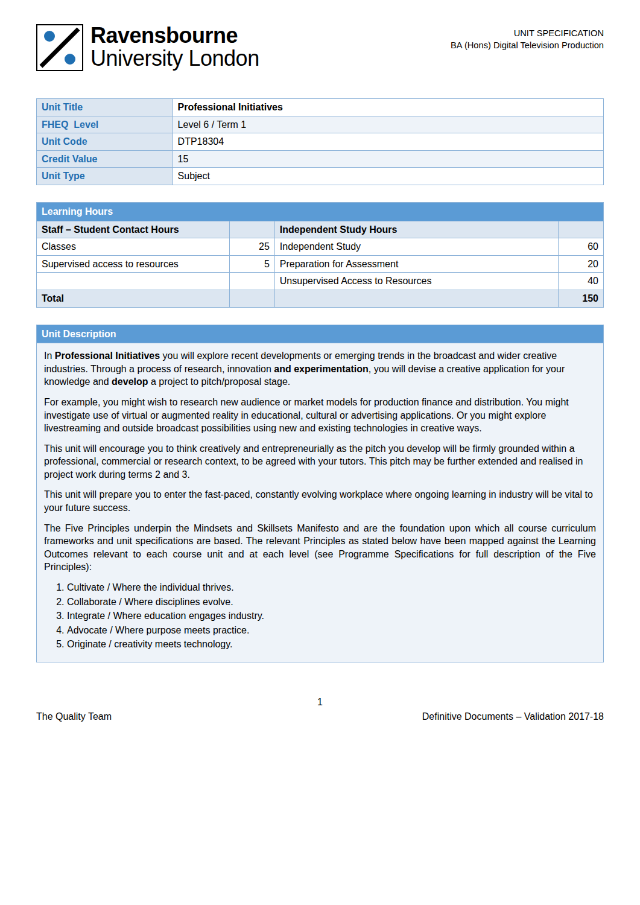Ravensbourne University London
UNIT SPECIFICATION
BA (Hons) Digital Television Production
| Unit Title | Professional Initiatives |
| FHEQ Level | Level 6 / Term 1 |
| Unit Code | DTP18304 |
| Credit Value | 15 |
| Unit Type | Subject |
| Learning Hours |
| Staff – Student Contact Hours | | Independent Study Hours | |
| Classes | 25 | Independent Study | 60 |
| Supervised access to resources | 5 | Preparation for Assessment | 20 |
| | | Unsupervised Access to Resources | 40 |
| Total | | | 150 |
Unit Description
In Professional Initiatives you will explore recent developments or emerging trends in the broadcast and wider creative industries. Through a process of research, innovation and experimentation, you will devise a creative application for your knowledge and develop a project to pitch/proposal stage.
For example, you might wish to research new audience or market models for production finance and distribution. You might investigate use of virtual or augmented reality in educational, cultural or advertising applications. Or you might explore livestreaming and outside broadcast possibilities using new and existing technologies in creative ways.
This unit will encourage you to think creatively and entrepreneurially as the pitch you develop will be firmly grounded within a professional, commercial or research context, to be agreed with your tutors. This pitch may be further extended and realised in project work during terms 2 and 3.
This unit will prepare you to enter the fast-paced, constantly evolving workplace where ongoing learning in industry will be vital to your future success.
The Five Principles underpin the Mindsets and Skillsets Manifesto and are the foundation upon which all course curriculum frameworks and unit specifications are based. The relevant Principles as stated below have been mapped against the Learning Outcomes relevant to each course unit and at each level (see Programme Specifications for full description of the Five Principles):
Cultivate / Where the individual thrives.
Collaborate / Where disciplines evolve.
Integrate / Where education engages industry.
Advocate / Where purpose meets practice.
Originate / creativity meets technology.
1
The Quality Team Definitive Documents – Validation 2017-18